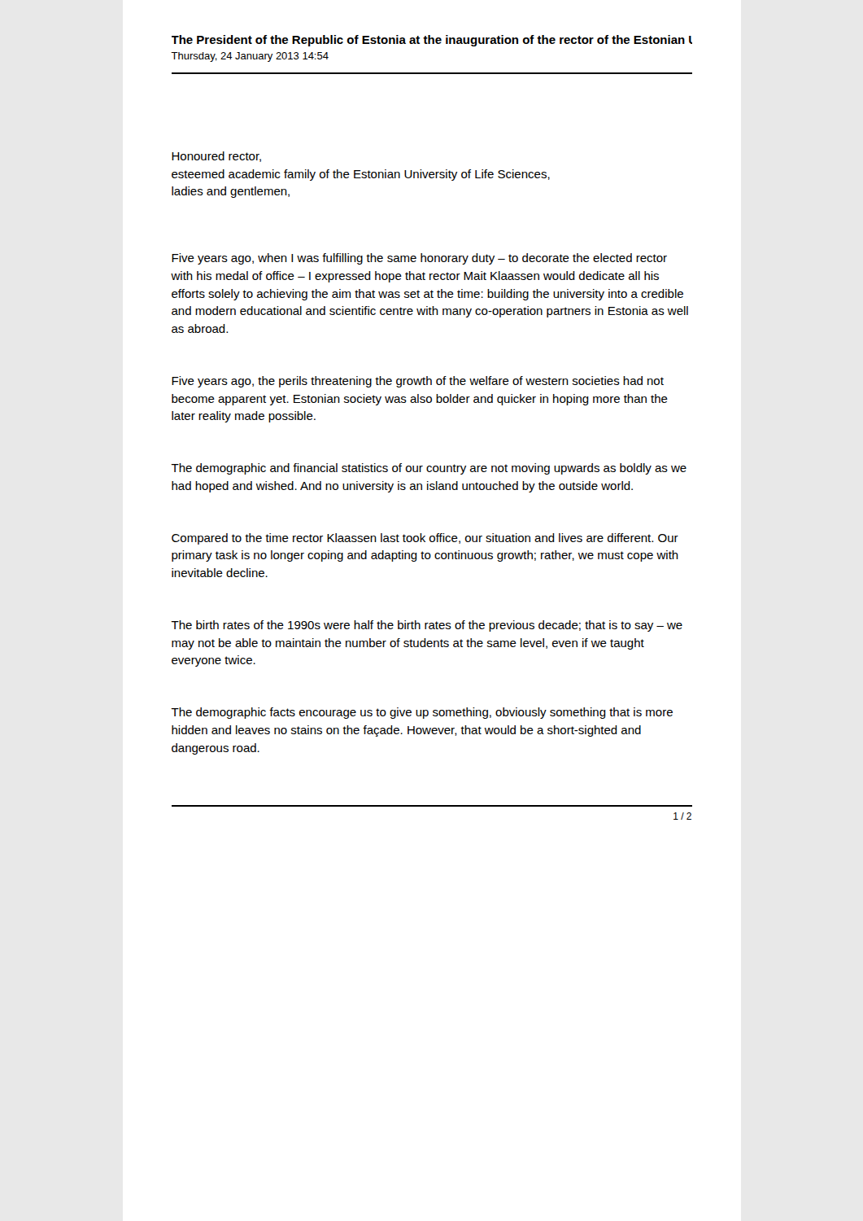The President of the Republic of Estonia at the inauguration of the rector of the Estonian University of Life Sciences
Thursday, 24 January 2013 14:54
Honoured rector, esteemed academic family of the Estonian University of Life Sciences, ladies and gentlemen,
Five years ago, when I was fulfilling the same honorary duty – to decorate the elected rector with his medal of office – I expressed hope that rector Mait Klaassen would dedicate all his efforts solely to achieving the aim that was set at the time: building the university into a credible and modern educational and scientific centre with many co-operation partners in Estonia as well as abroad.
Five years ago, the perils threatening the growth of the welfare of western societies had not become apparent yet. Estonian society was also bolder and quicker in hoping more than the later reality made possible.
The demographic and financial statistics of our country are not moving upwards as boldly as we had hoped and wished. And no university is an island untouched by the outside world.
Compared to the time rector Klaassen last took office, our situation and lives are different. Our primary task is no longer coping and adapting to continuous growth; rather, we must cope with inevitable decline.
The birth rates of the 1990s were half the birth rates of the previous decade; that is to say – we may not be able to maintain the number of students at the same level, even if we taught everyone twice.
The demographic facts encourage us to give up something, obviously something that is more hidden and leaves no stains on the façade. However, that would be a short-sighted and dangerous road.
1 / 2